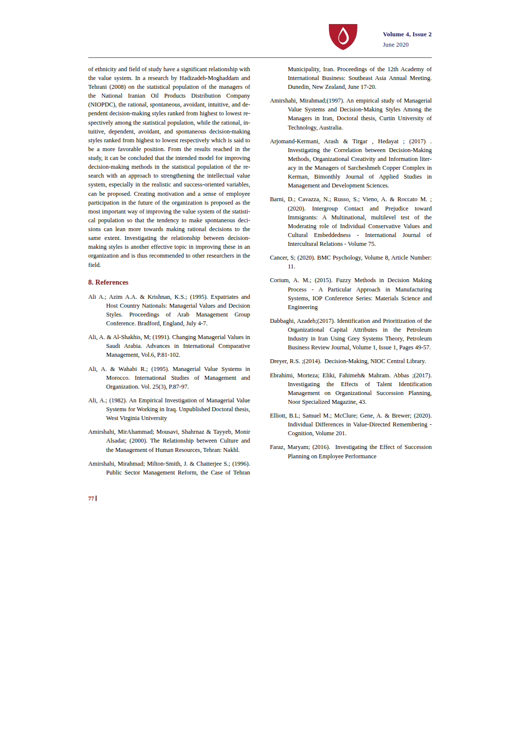Volume 4, Issue 2 June 2020
of ethnicity and field of study have a significant relationship with the value system. In a research by Hadizadeh-Moghaddam and Tehrani (2008) on the statistical population of the managers of the National Iranian Oil Products Distribution Company (NIOPDC), the rational, spontaneous, avoidant, intuitive, and dependent decision-making styles ranked from highest to lowest respectively among the statistical population, while the rational, intuitive, dependent, avoidant, and spontaneous decision-making styles ranked from highest to lowest respectively which is said to be a more favorable position. From the results reached in the study, it can be concluded that the intended model for improving decision-making methods in the statistical population of the research with an approach to strengthening the intellectual value system, especially in the realistic and success-oriented variables, can be proposed. Creating motivation and a sense of employee participation in the future of the organization is proposed as the most important way of improving the value system of the statistical population so that the tendency to make spontaneous decisions can lean more towards making rational decisions to the same extent. Investigating the relationship between decision-making styles is another effective topic in improving these in an organization and is thus recommended to other researchers in the field.
8. References
Ali A.; Azim A.A. & Krishnan, K.S.; (1995). Expatriates and Host Country Nationals: Managerial Values and Decision Styles. Proceedings of Arab Management Group Conference. Bradford, England, July 4-7.
Ali, A. & Al-Shakhis, M; (1991). Changing Managerial Values in Saudi Arabia. Advances in International Comparative Management, Vol.6, P.81-102.
Ali, A. & Wahabi R.; (1995). Managerial Value Systems in Morocco. International Studies of Management and Organization. Vol. 25(3), P.87-97.
Ali, A.; (1982). An Empirical Investigation of Managerial Value Systems for Working in Iraq. Unpublished Doctoral thesis, West Virginia University
Amirshahi, MirAhammad; Mousavi, Shahrnaz & Tayyeb, Monir Alsadat; (2000). The Relationship between Culture and the Management of Human Resources, Tehran: Nakhl.
Amirshahi, Mirahmad; Milton-Smith, J. & Chatterjee S.; (1996). Public Sector Management Reform, the Case of Tehran Municipality, Iran. Proceedings of the 12th Academy of International Business: Southeast Asia Annual Meeting. Dunedin, New Zealand, June 17-20.
Amirshahi, Mirahmad;(1997). An empirical study of Managerial Value Systems and Decision-Making Styles Among the Managers in Iran, Doctoral thesis, Curtin University of Technology, Australia.
Arjomand-Kermani, Arash & Tirgar , Hedayat ; (2017) . Investigating the Correlation between Decision-Making Methods, Organizational Creativity and Information literacy in the Managers of Sarcheshmeh Copper Complex in Kerman, Bimonthly Journal of Applied Studies in Management and Development Sciences.
Barni, D.; Cavazza, N.; Russo, S.; Vieno, A. & Roccato M. ;(2020). Intergroup Contact and Prejudice toward Immigrants: A Multinational, multilevel test of the Moderating role of Individual Conservative Values and Cultural Embeddedness - International Journal of Intercultural Relations - Volume 75.
Cancer, S; (2020). BMC Psychology, Volume 8, Article Number: 11.
Corium, A. M.; (2015). Fuzzy Methods in Decision Making Process - A Particular Approach in Manufacturing Systems, IOP Conference Series: Materials Science and Engineering
Dabbaghi, Azadeh;(2017). Identification and Prioritization of the Organizational Capital Attributes in the Petroleum Industry in Iran Using Grey Systems Theory, Petroleum Business Review Journal, Volume 1, Issue 1, Pages 49-57.
Dreyer, R.S. ;(2014). Decision-Making, NIOC Central Library.
Ebrahimi, Morteza; Eliki, Fahimeh& Mahram. Abbas ;(2017). Investigating the Effects of Talent Identification Management on Organizational Succession Planning, Noor Specialized Magazine, 43.
Elliott, B.L; Samuel M.; McClure; Gene, A. & Brewer; (2020). Individual Differences in Value-Directed Remembering - Cognition, Volume 201.
Faraz, Maryam; (2016). Investigating the Effect of Succession Planning on Employee Performance
77